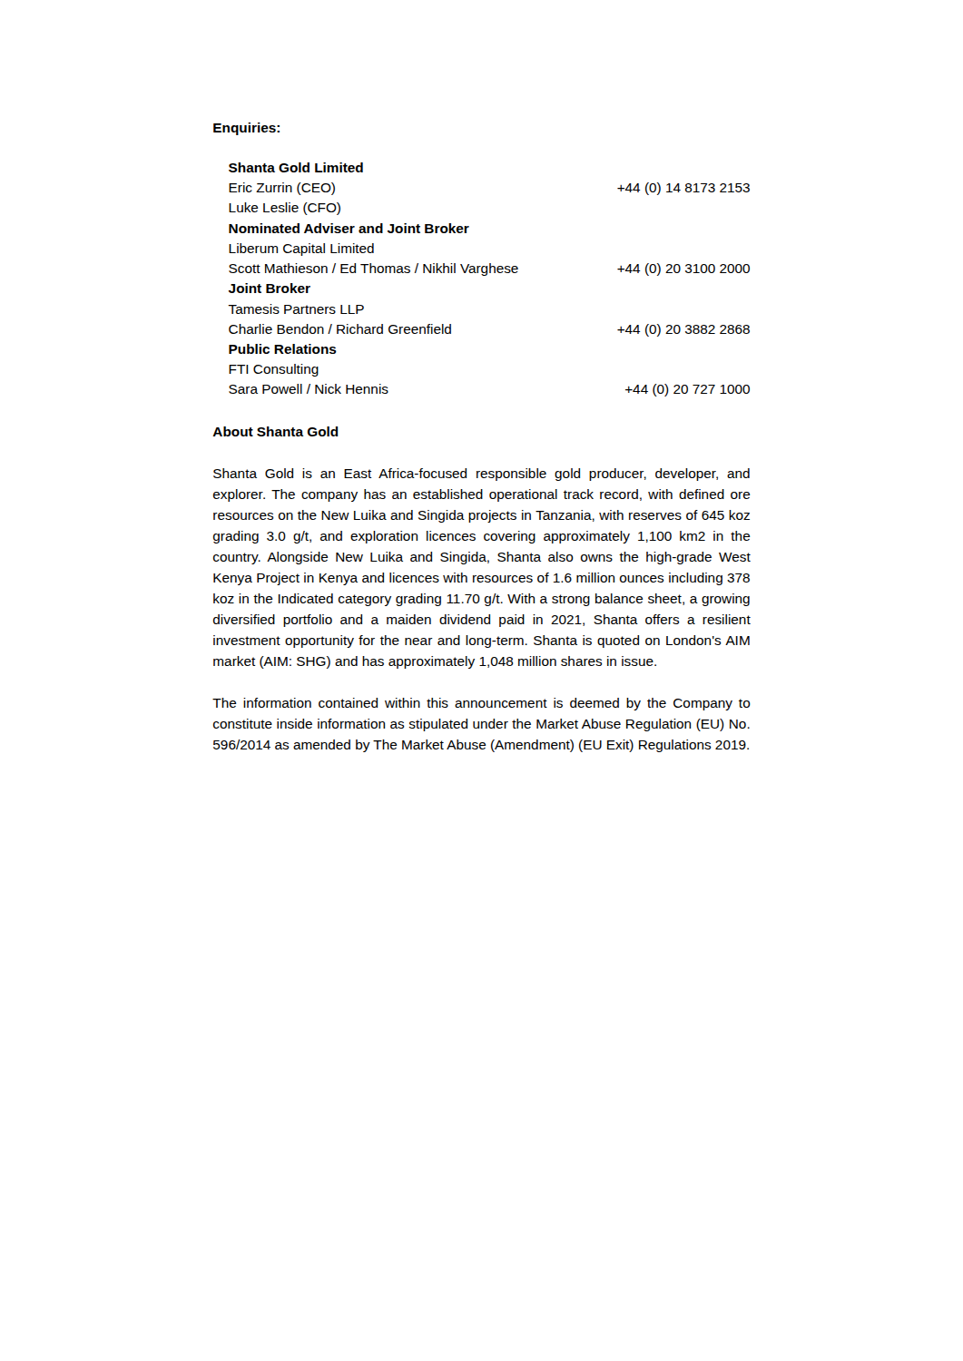Enquiries:
| Shanta Gold Limited | |
| Eric Zurrin (CEO) | +44 (0) 14 8173 2153 |
| Luke Leslie (CFO) | |
| Nominated Adviser and Joint Broker | |
| Liberum Capital Limited | |
| Scott Mathieson / Ed Thomas / Nikhil Varghese | +44 (0) 20 3100 2000 |
| Joint Broker | |
| Tamesis Partners LLP | |
| Charlie Bendon / Richard Greenfield | +44 (0) 20 3882 2868 |
| Public Relations | |
| FTI Consulting | |
| Sara Powell / Nick Hennis | +44 (0) 20 727 1000 |
About Shanta Gold
Shanta Gold is an East Africa-focused responsible gold producer, developer, and explorer. The company has an established operational track record, with defined ore resources on the New Luika and Singida projects in Tanzania, with reserves of 645 koz grading 3.0 g/t, and exploration licences covering approximately 1,100 km2 in the country. Alongside New Luika and Singida, Shanta also owns the high-grade West Kenya Project in Kenya and licences with resources of 1.6 million ounces including 378 koz in the Indicated category grading 11.70 g/t. With a strong balance sheet, a growing diversified portfolio and a maiden dividend paid in 2021, Shanta offers a resilient investment opportunity for the near and long-term. Shanta is quoted on London's AIM market (AIM: SHG) and has approximately 1,048 million shares in issue.
The information contained within this announcement is deemed by the Company to constitute inside information as stipulated under the Market Abuse Regulation (EU) No. 596/2014 as amended by The Market Abuse (Amendment) (EU Exit) Regulations 2019.